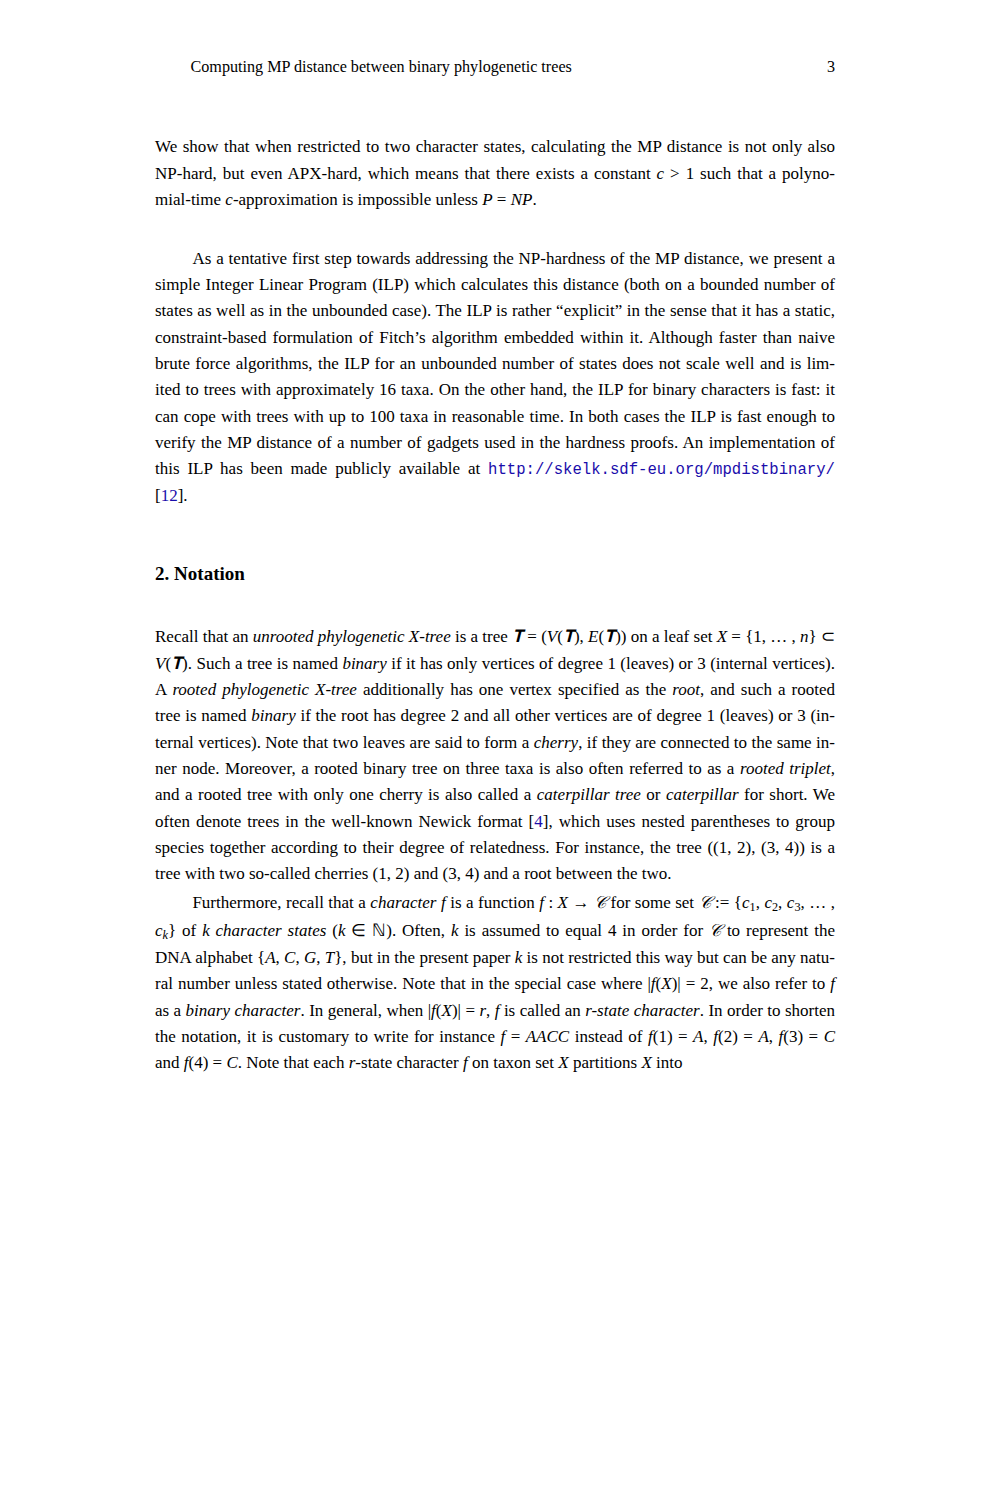Computing MP distance between binary phylogenetic trees 3
We show that when restricted to two character states, calculating the MP distance is not only also NP-hard, but even APX-hard, which means that there exists a constant c > 1 such that a polynomial-time c-approximation is impossible unless P = NP.
As a tentative first step towards addressing the NP-hardness of the MP distance, we present a simple Integer Linear Program (ILP) which calculates this distance (both on a bounded number of states as well as in the unbounded case). The ILP is rather “explicit” in the sense that it has a static, constraint-based formulation of Fitch’s algorithm embedded within it. Although faster than naive brute force algorithms, the ILP for an unbounded number of states does not scale well and is limited to trees with approximately 16 taxa. On the other hand, the ILP for binary characters is fast: it can cope with trees with up to 100 taxa in reasonable time. In both cases the ILP is fast enough to verify the MP distance of a number of gadgets used in the hardness proofs. An implementation of this ILP has been made publicly available at http://skelk.sdf-eu.org/mpdistbinary/ [12].
2. Notation
Recall that an unrooted phylogenetic X-tree is a tree 𝐓 = (V(𝐓), E(𝐓)) on a leaf set X = {1, … , n} ⊂ V(𝐓). Such a tree is named binary if it has only vertices of degree 1 (leaves) or 3 (internal vertices). A rooted phylogenetic X-tree additionally has one vertex specified as the root, and such a rooted tree is named binary if the root has degree 2 and all other vertices are of degree 1 (leaves) or 3 (internal vertices). Note that two leaves are said to form a cherry, if they are connected to the same inner node. Moreover, a rooted binary tree on three taxa is also often referred to as a rooted triplet, and a rooted tree with only one cherry is also called a caterpillar tree or caterpillar for short. We often denote trees in the well-known Newick format [4], which uses nested parentheses to group species together according to their degree of relatedness. For instance, the tree ((1, 2), (3, 4)) is a tree with two so-called cherries (1, 2) and (3, 4) and a root between the two.
Furthermore, recall that a character f is a function f : X → 𝒞 for some set 𝒞 := {c1, c2, c3, … , ck} of k character states (k ∈ ℕ). Often, k is assumed to equal 4 in order for 𝒞 to represent the DNA alphabet {A, C, G, T}, but in the present paper k is not restricted this way but can be any natural number unless stated otherwise. Note that in the special case where |f(X)| = 2, we also refer to f as a binary character. In general, when |f(X)| = r, f is called an r-state character. In order to shorten the notation, it is customary to write for instance f = AACC instead of f(1) = A, f(2) = A, f(3) = C and f(4) = C. Note that each r-state character f on taxon set X partitions X into